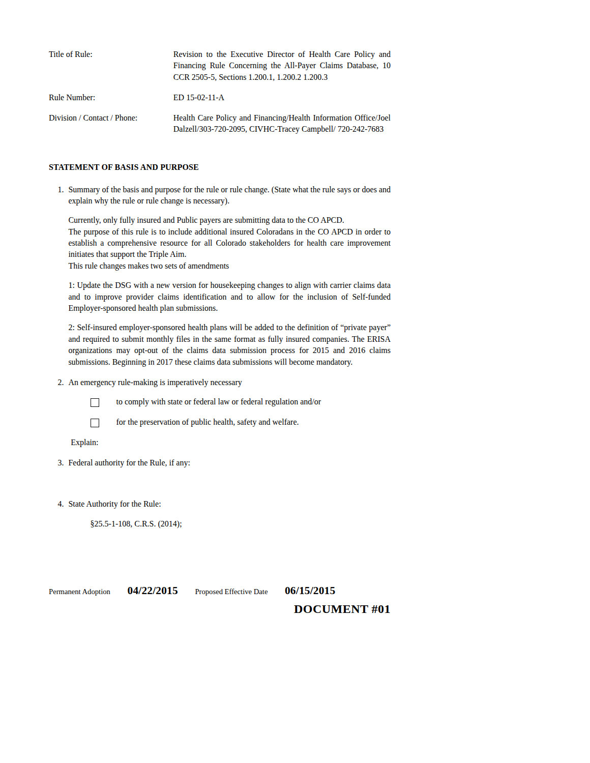| Title of Rule: | Revision to the Executive Director of Health Care Policy and Financing Rule Concerning the All-Payer Claims Database, 10 CCR 2505-5, Sections 1.200.1, 1.200.2 1.200.3 |
| Rule Number: | ED 15-02-11-A |
| Division / Contact / Phone: | Health Care Policy and Financing/Health Information Office/Joel Dalzell/303-720-2095, CIVHC-Tracey Campbell/ 720-242-7683 |
STATEMENT OF BASIS AND PURPOSE
Summary of the basis and purpose for the rule or rule change. (State what the rule says or does and explain why the rule or rule change is necessary).
Currently, only fully insured and Public payers are submitting data to the CO APCD.
The purpose of this rule is to include additional insured Coloradans in the CO APCD in order to establish a comprehensive resource for all Colorado stakeholders for health care improvement initiates that support the Triple Aim.
This rule changes makes two sets of amendments
1: Update the DSG with a new version for housekeeping changes to align with carrier claims data and to improve provider claims identification and to allow for the inclusion of Self-funded Employer-sponsored health plan submissions.
2: Self-insured employer-sponsored health plans will be added to the definition of “private payer” and required to submit monthly files in the same format as fully insured companies. The ERISA organizations may opt-out of the claims data submission process for 2015 and 2016 claims submissions. Beginning in 2017 these claims data submissions will become mandatory.
An emergency rule-making is imperatively necessary
to comply with state or federal law or federal regulation and/or
for the preservation of public health, safety and welfare.
Explain:
Federal authority for the Rule, if any:
State Authority for the Rule:
§25.5-1-108, C.R.S. (2014);
Permanent Adoption 04/22/2015 Proposed Effective Date 06/15/2015
DOCUMENT #01